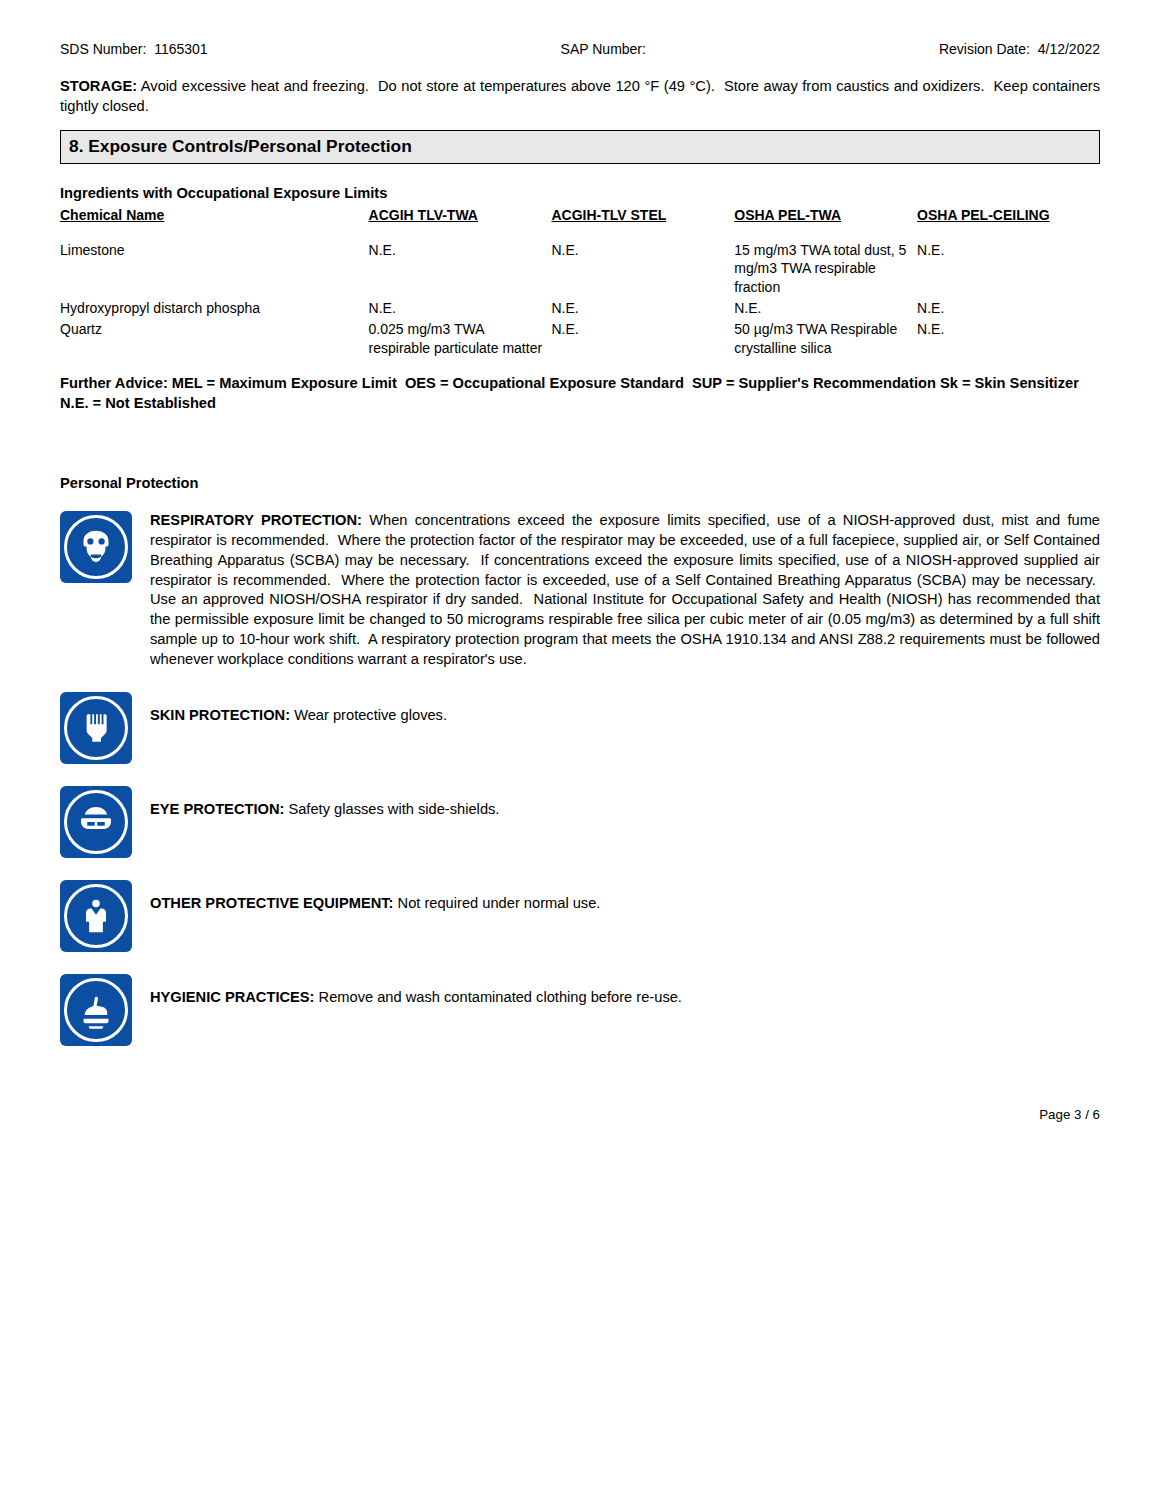SDS Number: 1165301
SAP Number:
Revision Date: 4/12/2022
STORAGE: Avoid excessive heat and freezing. Do not store at temperatures above 120 °F (49 °C). Store away from caustics and oxidizers. Keep containers tightly closed.
8. Exposure Controls/Personal Protection
Ingredients with Occupational Exposure Limits
| Chemical Name | ACGIH TLV-TWA | ACGIH-TLV STEL | OSHA PEL-TWA | OSHA PEL-CEILING |
| --- | --- | --- | --- | --- |
| Limestone | N.E. | N.E. | 15 mg/m3 TWA total dust, 5 mg/m3 TWA respirable fraction | N.E. |
| Hydroxypropyl distarch phospha | N.E. | N.E. | N.E. | N.E. |
| Quartz | 0.025 mg/m3 TWA respirable particulate matter | N.E. | 50 µg/m3 TWA Respirable crystalline silica | N.E. |
Further Advice: MEL = Maximum Exposure Limit OES = Occupational Exposure Standard SUP = Supplier's Recommendation Sk = Skin Sensitizer N.E. = Not Established
Personal Protection
RESPIRATORY PROTECTION: When concentrations exceed the exposure limits specified, use of a NIOSH-approved dust, mist and fume respirator is recommended. Where the protection factor of the respirator may be exceeded, use of a full facepiece, supplied air, or Self Contained Breathing Apparatus (SCBA) may be necessary. If concentrations exceed the exposure limits specified, use of a NIOSH-approved supplied air respirator is recommended. Where the protection factor is exceeded, use of a Self Contained Breathing Apparatus (SCBA) may be necessary. Use an approved NIOSH/OSHA respirator if dry sanded. National Institute for Occupational Safety and Health (NIOSH) has recommended that the permissible exposure limit be changed to 50 micrograms respirable free silica per cubic meter of air (0.05 mg/m3) as determined by a full shift sample up to 10-hour work shift. A respiratory protection program that meets the OSHA 1910.134 and ANSI Z88.2 requirements must be followed whenever workplace conditions warrant a respirator's use.
SKIN PROTECTION: Wear protective gloves.
EYE PROTECTION: Safety glasses with side-shields.
OTHER PROTECTIVE EQUIPMENT: Not required under normal use.
HYGIENIC PRACTICES: Remove and wash contaminated clothing before re-use.
Page 3 / 6